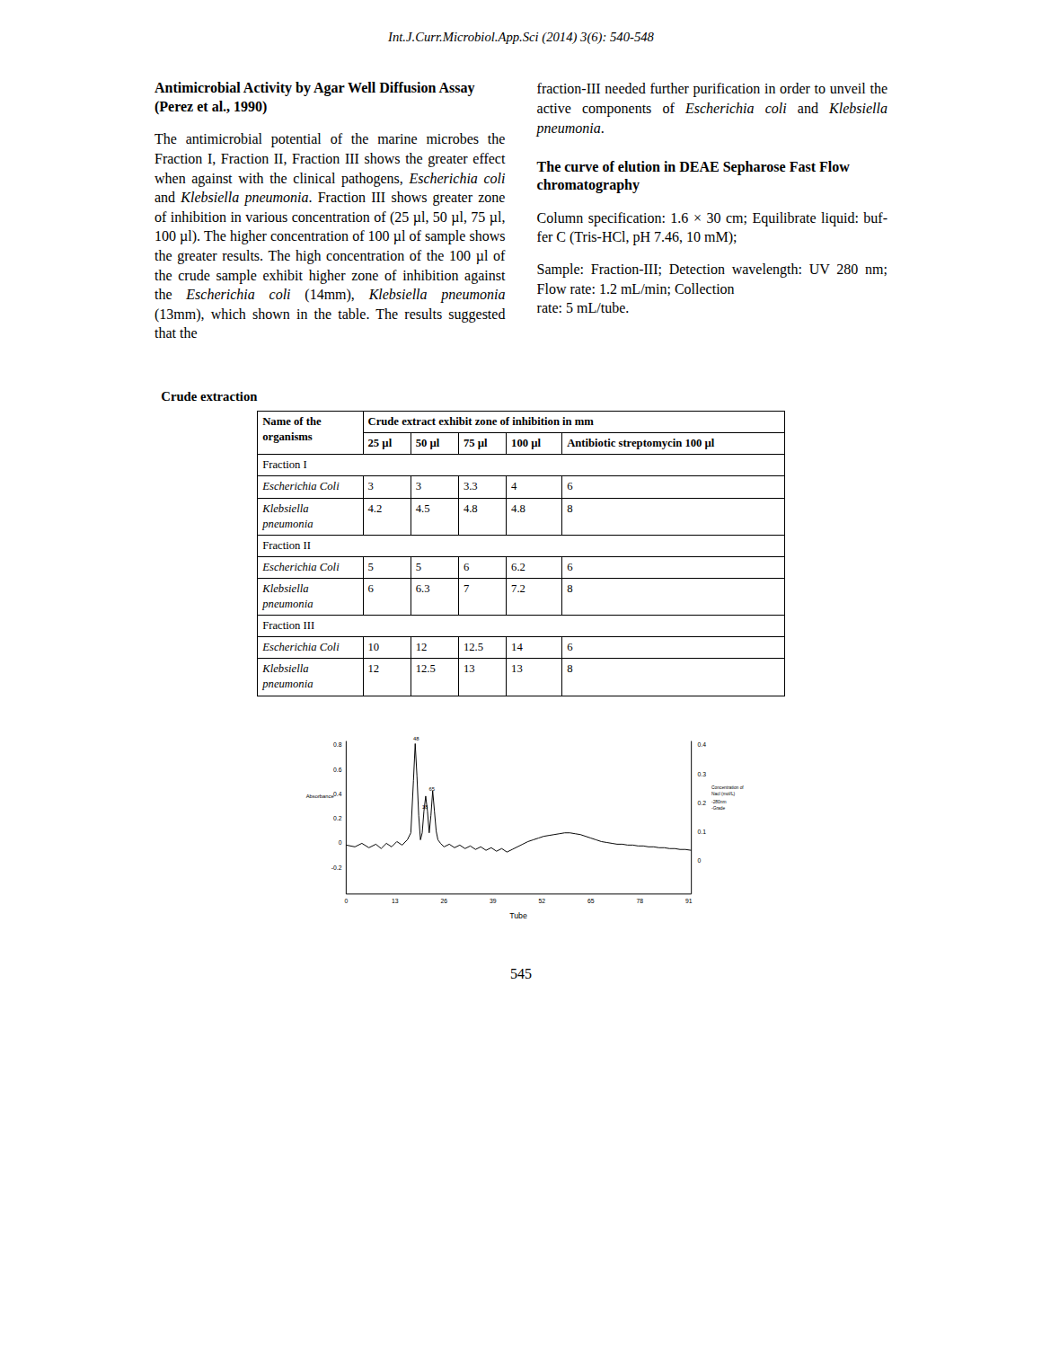Int.J.Curr.Microbiol.App.Sci (2014) 3(6): 540-548
Antimicrobial Activity by Agar Well Diffusion Assay (Perez et al., 1990)
The antimicrobial potential of the marine microbes the Fraction I, Fraction II, Fraction III shows the greater effect when against with the clinical pathogens, Escherichia coli and Klebsiella pneumonia. Fraction III shows greater zone of inhibition in various concentration of (25 µl, 50 µl, 75 µl, 100 µl). The higher concentration of 100 µl of sample shows the greater results. The high concentration of the 100 µl of the crude sample exhibit higher zone of inhibition against the Escherichia coli (14mm), Klebsiella pneumonia (13mm), which shown in the table. The results suggested that the
fraction-III needed further purification in order to unveil the active components of Escherichia coli and Klebsiella pneumonia.
The curve of elution in DEAE Sepharose Fast Flow chromatography
Column specification: 1.6 × 30 cm; Equilibrate liquid: buffer C (Tris-HCl, pH 7.46, 10 mM);
Sample: Fraction-III; Detection wavelength: UV 280 nm; Flow rate: 1.2 mL/min; Collection
rate: 5 mL/tube.
Crude extraction
| Name of the organisms | Crude extract exhibit zone of inhibition in mm |
| --- | --- |
| 25 µl | 50 µl | 75 µl | 100 µl | Antibiotic streptomycin 100 µl |
| Fraction I |
| Escherichia Coli | 3 | 3 | 3.3 | 4 | 6 |
| Klebsiella pneumonia | 4.2 | 4.5 | 4.8 | 4.8 | 8 |
| Fraction II |
| Escherichia Coli | 5 | 5 | 6 | 6.2 | 6 |
| Klebsiella pneumonia | 6 | 6.3 | 7 | 7.2 | 8 |
| Fraction III |
| Escherichia Coli | 10 | 12 | 12.5 | 14 | 6 |
| Klebsiella pneumonia | 12 | 12.5 | 13 | 13 | 8 |
0.8 0.6 0.4 0.2 0 -0.2 Absorbance 0.4 0.3 0.2 0.1 0 Concentration of Nacl (mol/L) -280nm -Grade 0 13 26 39 52 65 78 91 Tube 48 65 18
545